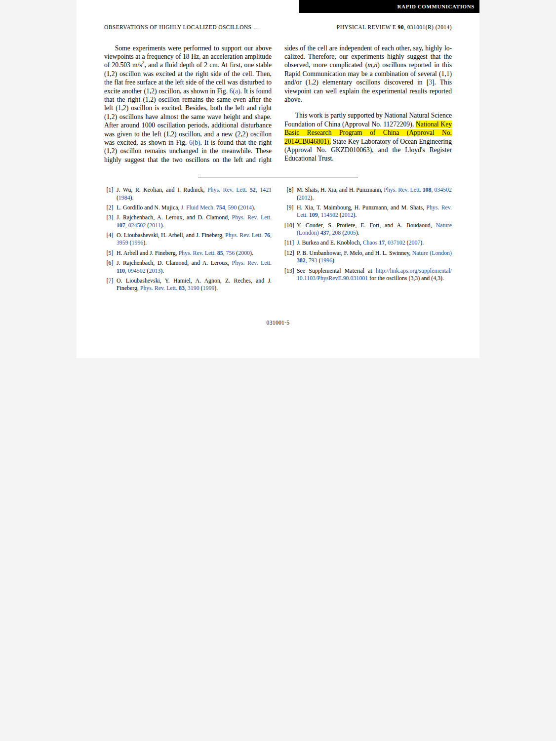RAPID COMMUNICATIONS
OBSERVATIONS OF HIGHLY LOCALIZED OSCILLONS …
PHYSICAL REVIEW E 90, 031001(R) (2014)
Some experiments were performed to support our above viewpoints at a frequency of 18 Hz, an acceleration amplitude of 20.503 m/s2, and a fluid depth of 2 cm. At first, one stable (1,2) oscillon was excited at the right side of the cell. Then, the flat free surface at the left side of the cell was disturbed to excite another (1,2) oscillon, as shown in Fig. 6(a). It is found that the right (1,2) oscillon remains the same even after the left (1,2) oscillon is excited. Besides, both the left and right (1,2) oscillons have almost the same wave height and shape. After around 1000 oscillation periods, additional disturbance was given to the left (1,2) oscillon, and a new (2,2) oscillon was excited, as shown in Fig. 6(b). It is found that the right (1,2) oscillon remains unchanged in the meanwhile. These highly suggest that the two oscillons on the left and right sides of the cell are independent of each other, say, highly localized. Therefore, our experiments highly suggest that the observed, more complicated (m,n) oscillons reported in this Rapid Communication may be a combination of several (1,1) and/or (1,2) elementary oscillons discovered in [3]. This viewpoint can well explain the experimental results reported above.
This work is partly supported by National Natural Science Foundation of China (Approval No. 11272209), National Key Basic Research Program of China (Approval No. 2014CB046801), State Key Laboratory of Ocean Engineering (Approval No. GKZD010063), and the Lloyd's Register Educational Trust.
[1] J. Wu, R. Keolian, and I. Rudnick, Phys. Rev. Lett. 52, 1421 (1984).
[2] L. Gordillo and N. Mujica, J. Fluid Mech. 754, 590 (2014).
[3] J. Rajchenbach, A. Leroux, and D. Clamond, Phys. Rev. Lett. 107, 024502 (2011).
[4] O. Lioubashevski, H. Arbell, and J. Fineberg, Phys. Rev. Lett. 76, 3959 (1996).
[5] H. Arbell and J. Fineberg, Phys. Rev. Lett. 85, 756 (2000).
[6] J. Rajchenbach, D. Clamond, and A. Leroux, Phys. Rev. Lett. 110, 094502 (2013).
[7] O. Lioubashevski, Y. Hamiel, A. Agnon, Z. Reches, and J. Fineberg, Phys. Rev. Lett. 83, 3190 (1999).
[8] M. Shats, H. Xia, and H. Punzmann, Phys. Rev. Lett. 108, 034502 (2012).
[9] H. Xia, T. Maimbourg, H. Punzmann, and M. Shats, Phys. Rev. Lett. 109, 114502 (2012).
[10] Y. Couder, S. Protiere, E. Fort, and A. Boudaoud, Nature (London) 437, 208 (2005).
[11] J. Burkea and E. Knobloch, Chaos 17, 037102 (2007).
[12] P. B. Umbanhowar, F. Melo, and H. L. Swinney, Nature (London) 382, 793 (1996)
[13] See Supplemental Material at http://link.aps.org/supplemental/ 10.1103/PhysRevE.90.031001 for the oscillons (3,3) and (4,3).
031001-5